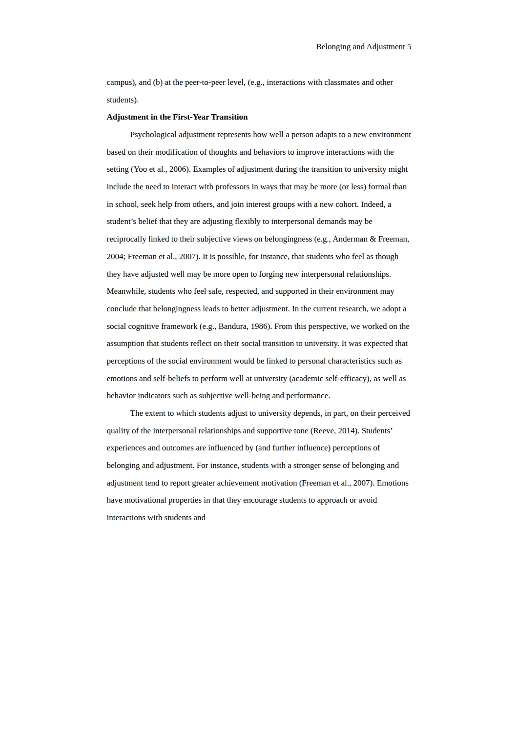Belonging and Adjustment 5
campus), and (b) at the peer-to-peer level, (e.g., interactions with classmates and other students).
Adjustment in the First-Year Transition
Psychological adjustment represents how well a person adapts to a new environment based on their modification of thoughts and behaviors to improve interactions with the setting (Yoo et al., 2006). Examples of adjustment during the transition to university might include the need to interact with professors in ways that may be more (or less) formal than in school, seek help from others, and join interest groups with a new cohort. Indeed, a student’s belief that they are adjusting flexibly to interpersonal demands may be reciprocally linked to their subjective views on belongingness (e.g., Anderman & Freeman, 2004; Freeman et al., 2007). It is possible, for instance, that students who feel as though they have adjusted well may be more open to forging new interpersonal relationships. Meanwhile, students who feel safe, respected, and supported in their environment may conclude that belongingness leads to better adjustment. In the current research, we adopt a social cognitive framework (e.g., Bandura, 1986). From this perspective, we worked on the assumption that students reflect on their social transition to university. It was expected that perceptions of the social environment would be linked to personal characteristics such as emotions and self-beliefs to perform well at university (academic self-efficacy), as well as behavior indicators such as subjective well-being and performance.
The extent to which students adjust to university depends, in part, on their perceived quality of the interpersonal relationships and supportive tone (Reeve, 2014). Students’ experiences and outcomes are influenced by (and further influence) perceptions of belonging and adjustment. For instance, students with a stronger sense of belonging and adjustment tend to report greater achievement motivation (Freeman et al., 2007). Emotions have motivational properties in that they encourage students to approach or avoid interactions with students and